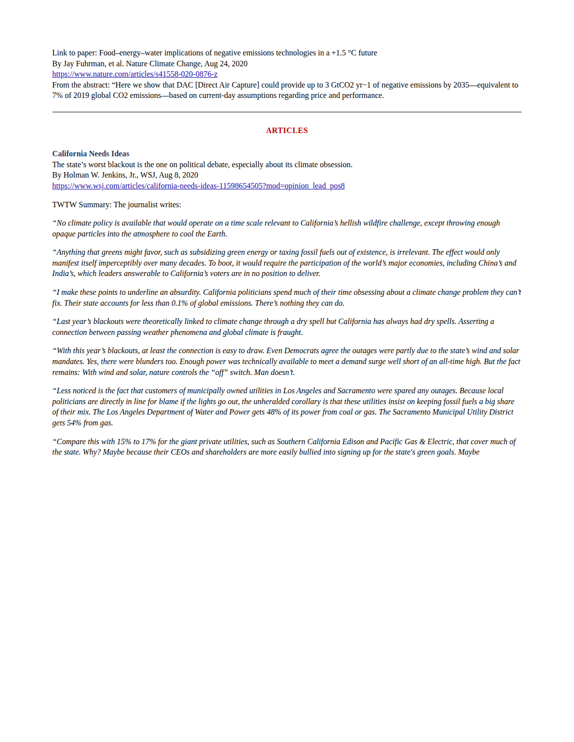Link to paper: Food–energy–water implications of negative emissions technologies in a +1.5 °C future
By Jay Fuhrman, et al. Nature Climate Change, Aug 24, 2020
https://www.nature.com/articles/s41558-020-0876-z
From the abstract: “Here we show that DAC [Direct Air Capture] could provide up to 3 GtCO2 yr−1 of negative emissions by 2035—equivalent to 7% of 2019 global CO2 emissions—based on current-day assumptions regarding price and performance.
ARTICLES
California Needs Ideas
The state’s worst blackout is the one on political debate, especially about its climate obsession.
By Holman W. Jenkins, Jr., WSJ, Aug 8, 2020
https://www.wsj.com/articles/california-needs-ideas-11598654505?mod=opinion_lead_pos8
TWTW Summary: The journalist writes:
“No climate policy is available that would operate on a time scale relevant to California’s hellish wildfire challenge, except throwing enough opaque particles into the atmosphere to cool the Earth.
“Anything that greens might favor, such as subsidizing green energy or taxing fossil fuels out of existence, is irrelevant. The effect would only manifest itself imperceptibly over many decades. To boot, it would require the participation of the world’s major economies, including China’s and India’s, which leaders answerable to California’s voters are in no position to deliver.
“I make these points to underline an absurdity. California politicians spend much of their time obsessing about a climate change problem they can’t fix. Their state accounts for less than 0.1% of global emissions. There’s nothing they can do.
“Last year’s blackouts were theoretically linked to climate change through a dry spell but California has always had dry spells. Asserting a connection between passing weather phenomena and global climate is fraught.
“With this year’s blackouts, at least the connection is easy to draw. Even Democrats agree the outages were partly due to the state’s wind and solar mandates. Yes, there were blunders too. Enough power was technically available to meet a demand surge well short of an all-time high. But the fact remains: With wind and solar, nature controls the “off” switch. Man doesn’t.
“Less noticed is the fact that customers of municipally owned utilities in Los Angeles and Sacramento were spared any outages. Because local politicians are directly in line for blame if the lights go out, the unheralded corollary is that these utilities insist on keeping fossil fuels a big share of their mix. The Los Angeles Department of Water and Power gets 48% of its power from coal or gas. The Sacramento Municipal Utility District gets 54% from gas.
“Compare this with 15% to 17% for the giant private utilities, such as Southern California Edison and Pacific Gas & Electric, that cover much of the state. Why? Maybe because their CEOs and shareholders are more easily bullied into signing up for the state's green goals. Maybe